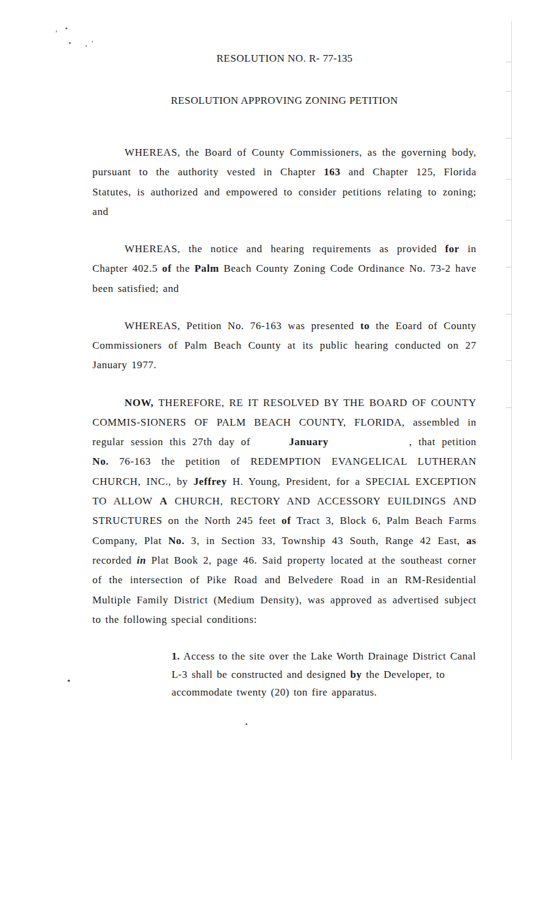, • • , ′
RESOLUTION NO. R- 77-135
RESOLUTION APPROVING ZONING PETITION
WHEREAS, the Board of County Commissioners, as the governing body, pursuant to the authority vested in Chapter 163 and Chapter 125, Florida Statutes, is authorized and empowered to consider petitions relating to zoning; and
WHEREAS, the notice and hearing requirements as provided for in Chapter 402.5 of the Palm Beach County Zoning Code Ordinance No. 73-2 have been satisfied; and
WHEREAS, Petition No. 76-163 was presented to the Eoard of County Commissioners of Palm Beach County at its public hearing conducted on 27 January 1977.
NOW, THEREFORE, RE IT RESOLVED BY THE BOARD OF COUNTY COMMIS-SIONERS OF PALM BEACH COUNTY, FLORIDA, assembled in regular session this 27th day of January, that petition No. 76-163 the petition of REDEMPTION EVANGELICAL LUTHERAN CHURCH, INC., by Jeffrey H. Young, President, for a SPECIAL EXCEPTION TO ALLOW A CHURCH, RECTORY AND ACCESSORY EUILDINGS AND STRUCTURES on the North 245 feet of Tract 3, Block 6, Palm Beach Farms Company, Plat No. 3, in Section 33, Township 43 South, Range 42 East, as recorded in Plat Book 2, page 46. Said property located at the southeast corner of the intersection of Pike Road and Belvedere Road in an RM-Residential Multiple Family District (Medium Density), was approved as advertised subject to the following special conditions:
1. Access to the site over the Lake Worth Drainage District Canal L-3 shall be constructed and designed by the Developer, to accommodate twenty (20) ton fire apparatus.
.
•